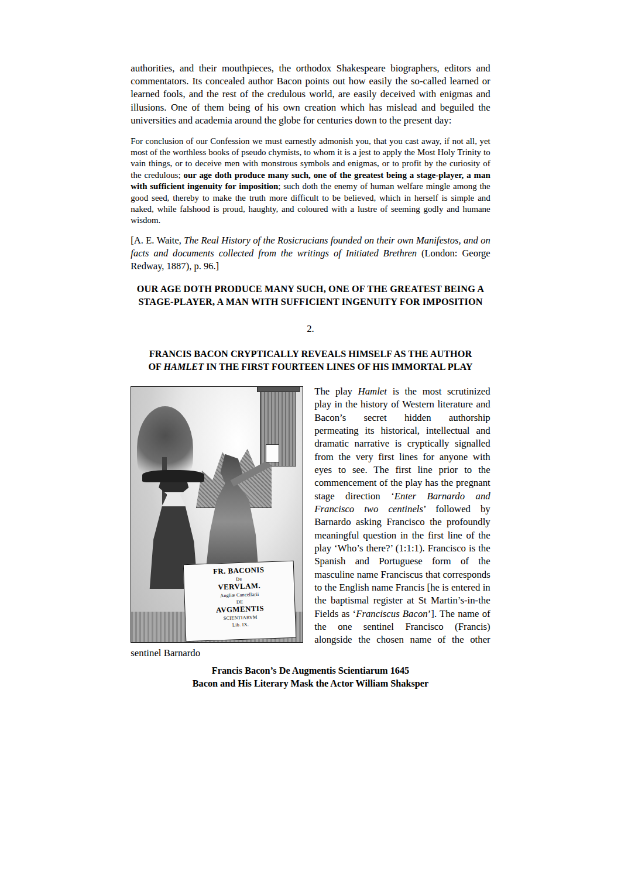authorities, and their mouthpieces, the orthodox Shakespeare biographers, editors and commentators. Its concealed author Bacon points out how easily the so-called learned or learned fools, and the rest of the credulous world, are easily deceived with enigmas and illusions. One of them being of his own creation which has mislead and beguiled the universities and academia around the globe for centuries down to the present day:
For conclusion of our Confession we must earnestly admonish you, that you cast away, if not all, yet most of the worthless books of pseudo chymists, to whom it is a jest to apply the Most Holy Trinity to vain things, or to deceive men with monstrous symbols and enigmas, or to profit by the curiosity of the credulous; our age doth produce many such, one of the greatest being a stage-player, a man with sufficient ingenuity for imposition; such doth the enemy of human welfare mingle among the good seed, thereby to make the truth more difficult to be believed, which in herself is simple and naked, while falshood is proud, haughty, and coloured with a lustre of seeming godly and humane wisdom.
[A. E. Waite, The Real History of the Rosicrucians founded on their own Manifestos, and on facts and documents collected from the writings of Initiated Brethren (London: George Redway, 1887), p. 96.]
OUR AGE DOTH PRODUCE MANY SUCH, ONE OF THE GREATEST BEING A
STAGE-PLAYER, A MAN WITH SUFFICIENT INGENUITY FOR IMPOSITION
2.
FRANCIS BACON CRYPTICALLY REVEALS HIMSELF AS THE AUTHOR
OF HAMLET IN THE FIRST FOURTEEN LINES OF HIS IMMORTAL PLAY
FR. BACONIS
De
VERVLAM.
Angliæ Cancellarii
DE
AVGMENTIS
SCIENTIARVM
Lib. IX.
The play Hamlet is the most scrutinized play in the history of Western literature and Bacon’s secret hidden authorship permeating its historical, intellectual and dramatic narrative is cryptically signalled from the very first lines for anyone with eyes to see. The first line prior to the commencement of the play has the pregnant stage direction ‘Enter Barnardo and Francisco two centinels’ followed by Barnardo asking Francisco the profoundly meaningful question in the first line of the play ‘Who’s there?’ (1:1:1). Francisco is the Spanish and Portuguese form of the masculine name Franciscus that corresponds to the English name Francis [he is entered in the baptismal register at St Martin’s-in-the Fields as ‘Franciscus Bacon’]. The name of the one sentinel Francisco (Francis) alongside the chosen name of the other sentinel Barnardo
Francis Bacon’s De Augmentis Scientiarum 1645
Bacon and His Literary Mask the Actor William Shaksper